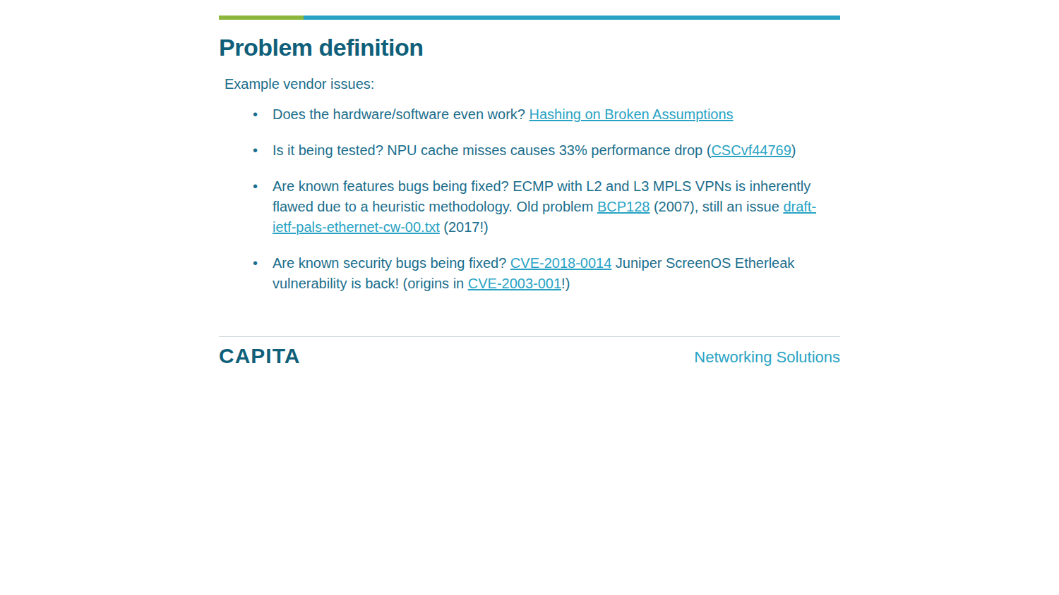Problem definition
Example vendor issues:
Does the hardware/software even work? Hashing on Broken Assumptions
Is it being tested? NPU cache misses causes 33% performance drop (CSCvf44769)
Are known features bugs being fixed? ECMP with L2 and L3 MPLS VPNs is inherently flawed due to a heuristic methodology. Old problem BCP128 (2007), still an issue draft-ietf-pals-ethernet-cw-00.txt (2017!)
Are known security bugs being fixed? CVE-2018-0014 Juniper ScreenOS Etherleak vulnerability is back! (origins in CVE-2003-001!)
CAPITA
Networking Solutions